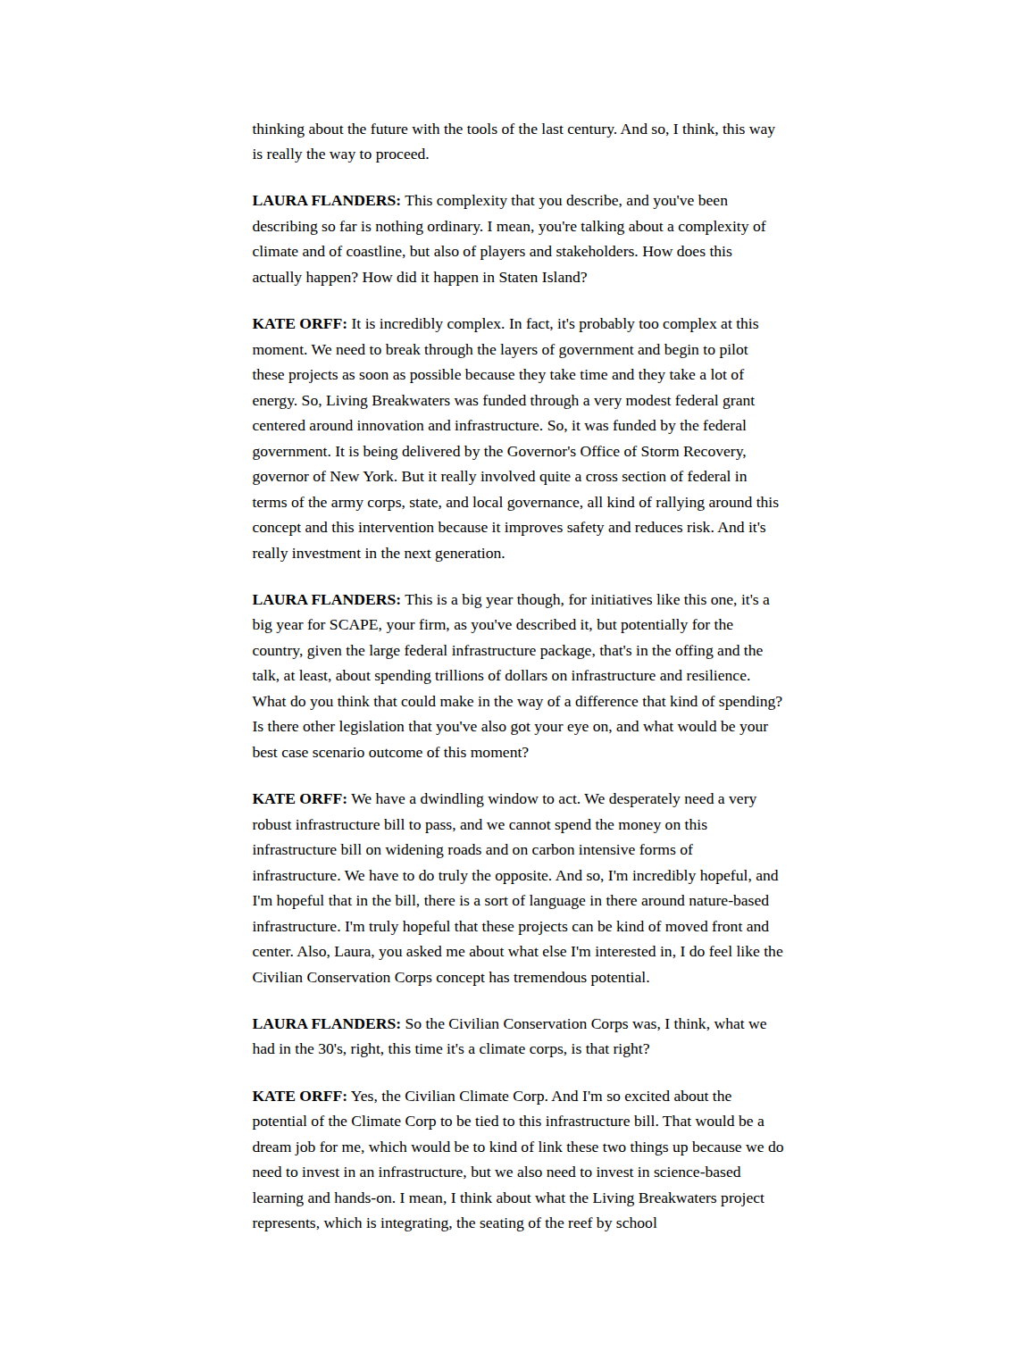thinking about the future with the tools of the last century. And so, I think, this way is really the way to proceed.
LAURA FLANDERS: This complexity that you describe, and you've been describing so far is nothing ordinary. I mean, you're talking about a complexity of climate and of coastline, but also of players and stakeholders. How does this actually happen? How did it happen in Staten Island?
KATE ORFF: It is incredibly complex. In fact, it's probably too complex at this moment. We need to break through the layers of government and begin to pilot these projects as soon as possible because they take time and they take a lot of energy. So, Living Breakwaters was funded through a very modest federal grant centered around innovation and infrastructure. So, it was funded by the federal government. It is being delivered by the Governor's Office of Storm Recovery, governor of New York. But it really involved quite a cross section of federal in terms of the army corps, state, and local governance, all kind of rallying around this concept and this intervention because it improves safety and reduces risk. And it's really investment in the next generation.
LAURA FLANDERS: This is a big year though, for initiatives like this one, it's a big year for SCAPE, your firm, as you've described it, but potentially for the country, given the large federal infrastructure package, that's in the offing and the talk, at least, about spending trillions of dollars on infrastructure and resilience. What do you think that could make in the way of a difference that kind of spending? Is there other legislation that you've also got your eye on, and what would be your best case scenario outcome of this moment?
KATE ORFF: We have a dwindling window to act. We desperately need a very robust infrastructure bill to pass, and we cannot spend the money on this infrastructure bill on widening roads and on carbon intensive forms of infrastructure. We have to do truly the opposite. And so, I'm incredibly hopeful, and I'm hopeful that in the bill, there is a sort of language in there around nature-based infrastructure. I'm truly hopeful that these projects can be kind of moved front and center. Also, Laura, you asked me about what else I'm interested in, I do feel like the Civilian Conservation Corps concept has tremendous potential.
LAURA FLANDERS: So the Civilian Conservation Corps was, I think, what we had in the 30's, right, this time it's a climate corps, is that right?
KATE ORFF: Yes, the Civilian Climate Corp. And I'm so excited about the potential of the Climate Corp to be tied to this infrastructure bill. That would be a dream job for me, which would be to kind of link these two things up because we do need to invest in an infrastructure, but we also need to invest in science-based learning and hands-on. I mean, I think about what the Living Breakwaters project represents, which is integrating, the seating of the reef by school